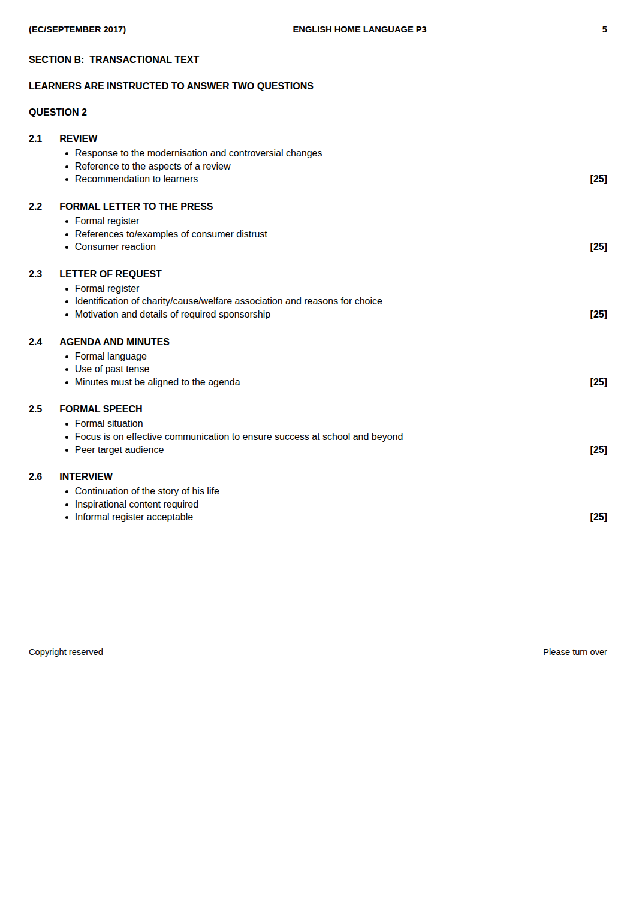(EC/SEPTEMBER 2017) ENGLISH HOME LANGUAGE P3 5
SECTION B: TRANSACTIONAL TEXT
LEARNERS ARE INSTRUCTED TO ANSWER TWO QUESTIONS
QUESTION 2
2.1
REVIEW
Response to the modernisation and controversial changes
Reference to the aspects of a review
[25] Recommendation to learners
2.2
FORMAL LETTER TO THE PRESS
Formal register
References to/examples of consumer distrust
[25] Consumer reaction
2.3
LETTER OF REQUEST
Formal register
Identification of charity/cause/welfare association and reasons for choice
[25] Motivation and details of required sponsorship
2.4
AGENDA AND MINUTES
Formal language
Use of past tense
[25] Minutes must be aligned to the agenda
2.5
FORMAL SPEECH
Formal situation
Focus is on effective communication to ensure success at school and beyond
[25] Peer target audience
2.6
INTERVIEW
Continuation of the story of his life
Inspirational content required
[25] Informal register acceptable
Copyright reserved Please turn over